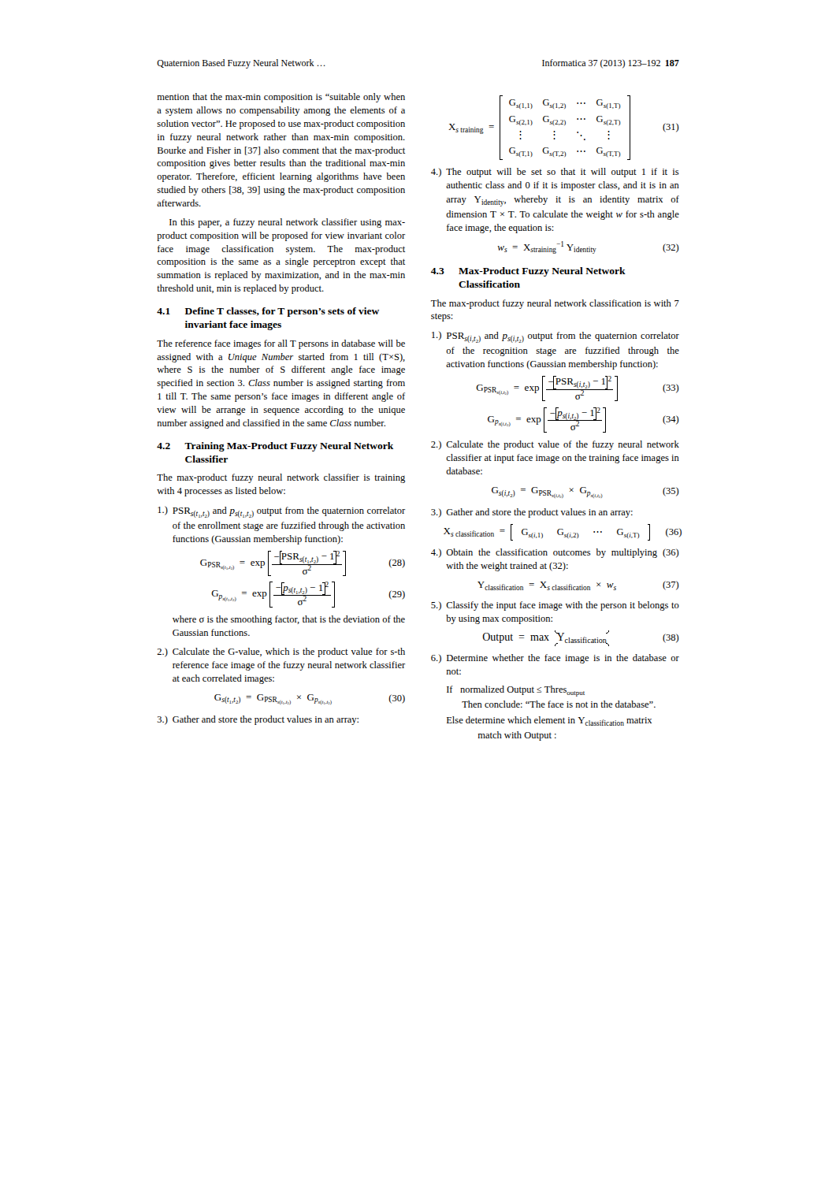Quaternion Based Fuzzy Neural Network …
Informatica 37 (2013) 123–192 187
mention that the max-min composition is “suitable only when a system allows no compensability among the elements of a solution vector”. He proposed to use max-product composition in fuzzy neural network rather than max-min composition. Bourke and Fisher in [37] also comment that the max-product composition gives better results than the traditional max-min operator. Therefore, efficient learning algorithms have been studied by others [38, 39] using the max-product composition afterwards.
In this paper, a fuzzy neural network classifier using max-product composition will be proposed for view invariant color face image classification system. The max-product composition is the same as a single perceptron except that summation is replaced by maximization, and in the max-min threshold unit, min is replaced by product.
4.1 Define T classes, for T person’s sets of view invariant face images
The reference face images for all T persons in database will be assigned with a Unique Number started from 1 till (T×S), where S is the number of S different angle face image specified in section 3. Class number is assigned starting from 1 till T. The same person’s face images in different angle of view will be arrange in sequence according to the unique number assigned and classified in the same Class number.
4.2 Training Max-Product Fuzzy Neural Network Classifier
The max-product fuzzy neural network classifier is training with 4 processes as listed below:
1.) PSRs(t1,t2) and ps(t1,t2) output from the quaternion correlator of the enrollment stage are fuzzified through the activation functions (Gaussian membership function):
GPSRs(t1,t2) = exp −PSRs(t1,t2) − 12 σ2
(28)
Gps(t1,t2) = exp −ps(t1,t2) − 12 σ2
(29)
where σ is the smoothing factor, that is the deviation of the Gaussian functions.
2.) Calculate the G-value, which is the product value for s-th reference face image of the fuzzy neural network classifier at each correlated images:
Gs(t1,t2) = GPSRs(t1,t2) × Gps(t1,t2)
(30)
3.) Gather and store the product values in an array:
Xs training =
| G s (1,1) | G s (1,2) | ⋯ | G s (1,T) |
| G s (2,1) | G s (2,2) | ⋯ | G s (2,T) |
| ⋮ | ⋮ | ⋱ | ⋮ |
| G s (T,1) | G s (T,2) | ⋯ | G s (T,T) |
(31)
4.) The output will be set so that it will output 1 if it is authentic class and 0 if it is imposter class, and it is in an array Yidentity, whereby it is an identity matrix of dimension T × T. To calculate the weight w for s-th angle face image, the equation is:
ws = Xstraining−1 Yidentity
(32)
4.3 Max-Product Fuzzy Neural Network Classification
The max-product fuzzy neural network classification is with 7 steps:
1.) PSRs(i,t2) and ps(i,t2) output from the quaternion correlator of the recognition stage are fuzzified through the activation functions (Gaussian membership function):
GPSRs(i,t2) = exp −PSRs(i,t2) − 12 σ2
(33)
Gps(i,t2) = exp −ps(i,t2) − 12 σ2
(34)
2.) Calculate the product value of the fuzzy neural network classifier at input face image on the training face images in database:
Gs(i,t2) = GPSRs(i,t2) × Gps(i,t2)
(35)
3.) Gather and store the product values in an array:
Xs classification =
| G s ( i ,1) | G s ( i ,2) | ⋯ | G s ( i ,T) |
(36)
4.) Obtain the classification outcomes by multiplying (36) with the weight trained at (32):
Yclassification = Xs classification × ws
(37)
5.) Classify the input face image with the person it belongs to by using max composition:
Output = max Yclassification
(38)
6.) Determine whether the face image is in the database or not:
If normalized Output ≤ Thresoutput Then conclude: “The face is not in the database”. Else determine which element in Yclassification matrix match with Output :